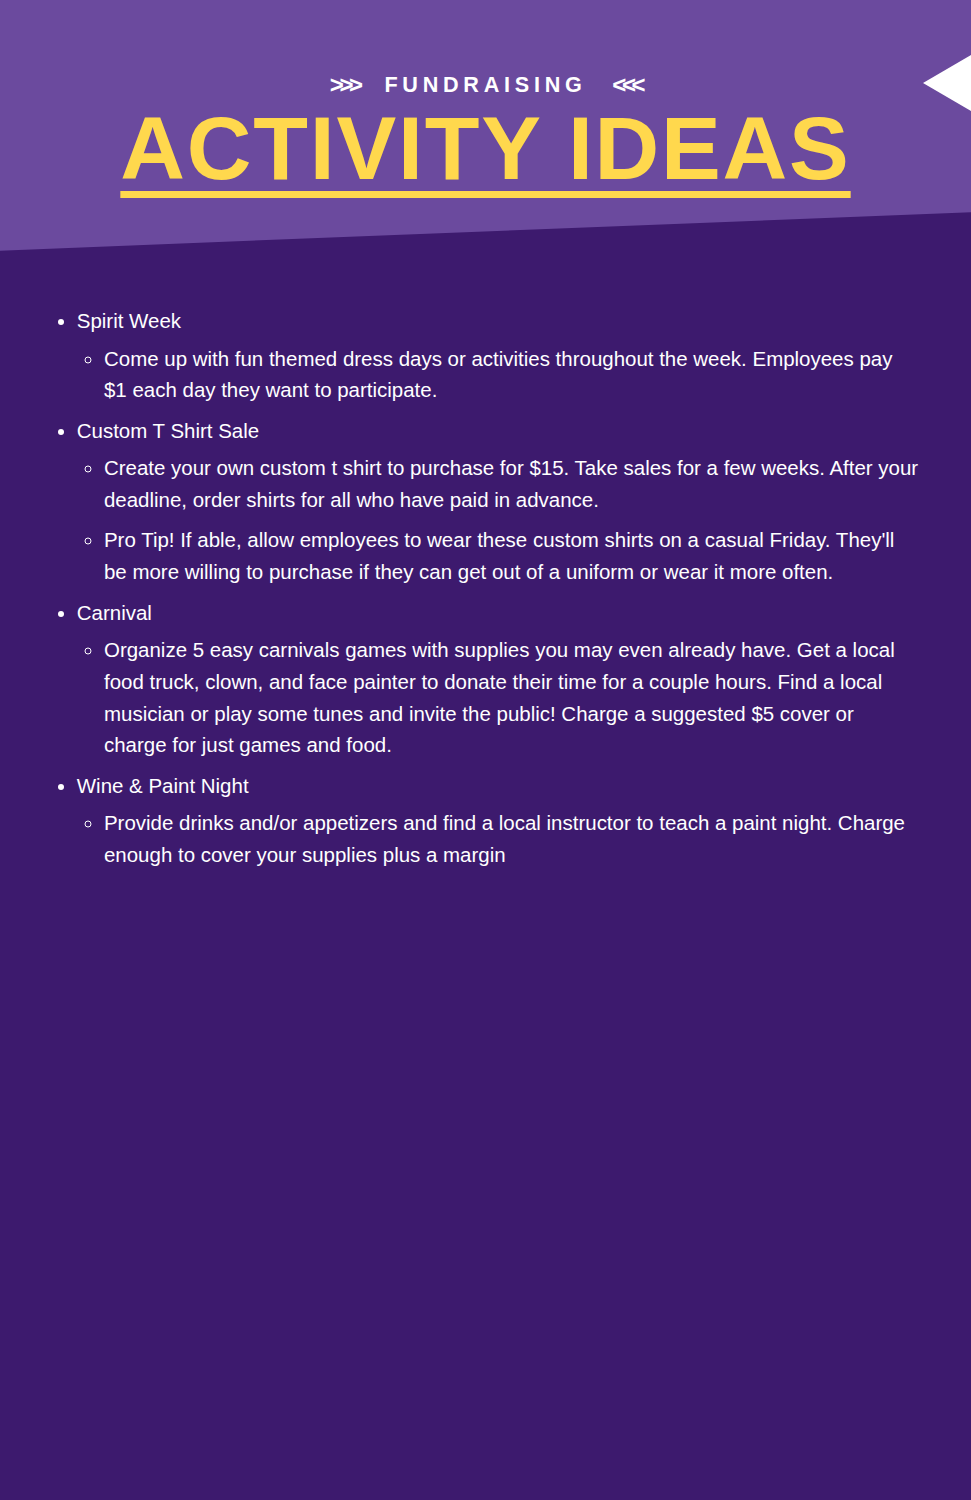>>> Fundraising <<<
Activity Ideas
Spirit Week
Come up with fun themed dress days or activities throughout the week. Employees pay $1 each day they want to participate.
Custom T Shirt Sale
Create your own custom t shirt to purchase for $15. Take sales for a few weeks. After your deadline, order shirts for all who have paid in advance.
Pro Tip! If able, allow employees to wear these custom shirts on a casual Friday. They'll be more willing to purchase if they can get out of a uniform or wear it more often.
Carnival
Organize 5 easy carnivals games with supplies you may even already have. Get a local food truck, clown, and face painter to donate their time for a couple hours. Find a local musician or play some tunes and invite the public! Charge a suggested $5 cover or charge for just games and food.
Wine & Paint Night
Provide drinks and/or appetizers and find a local instructor to teach a paint night. Charge enough to cover your supplies plus a margin